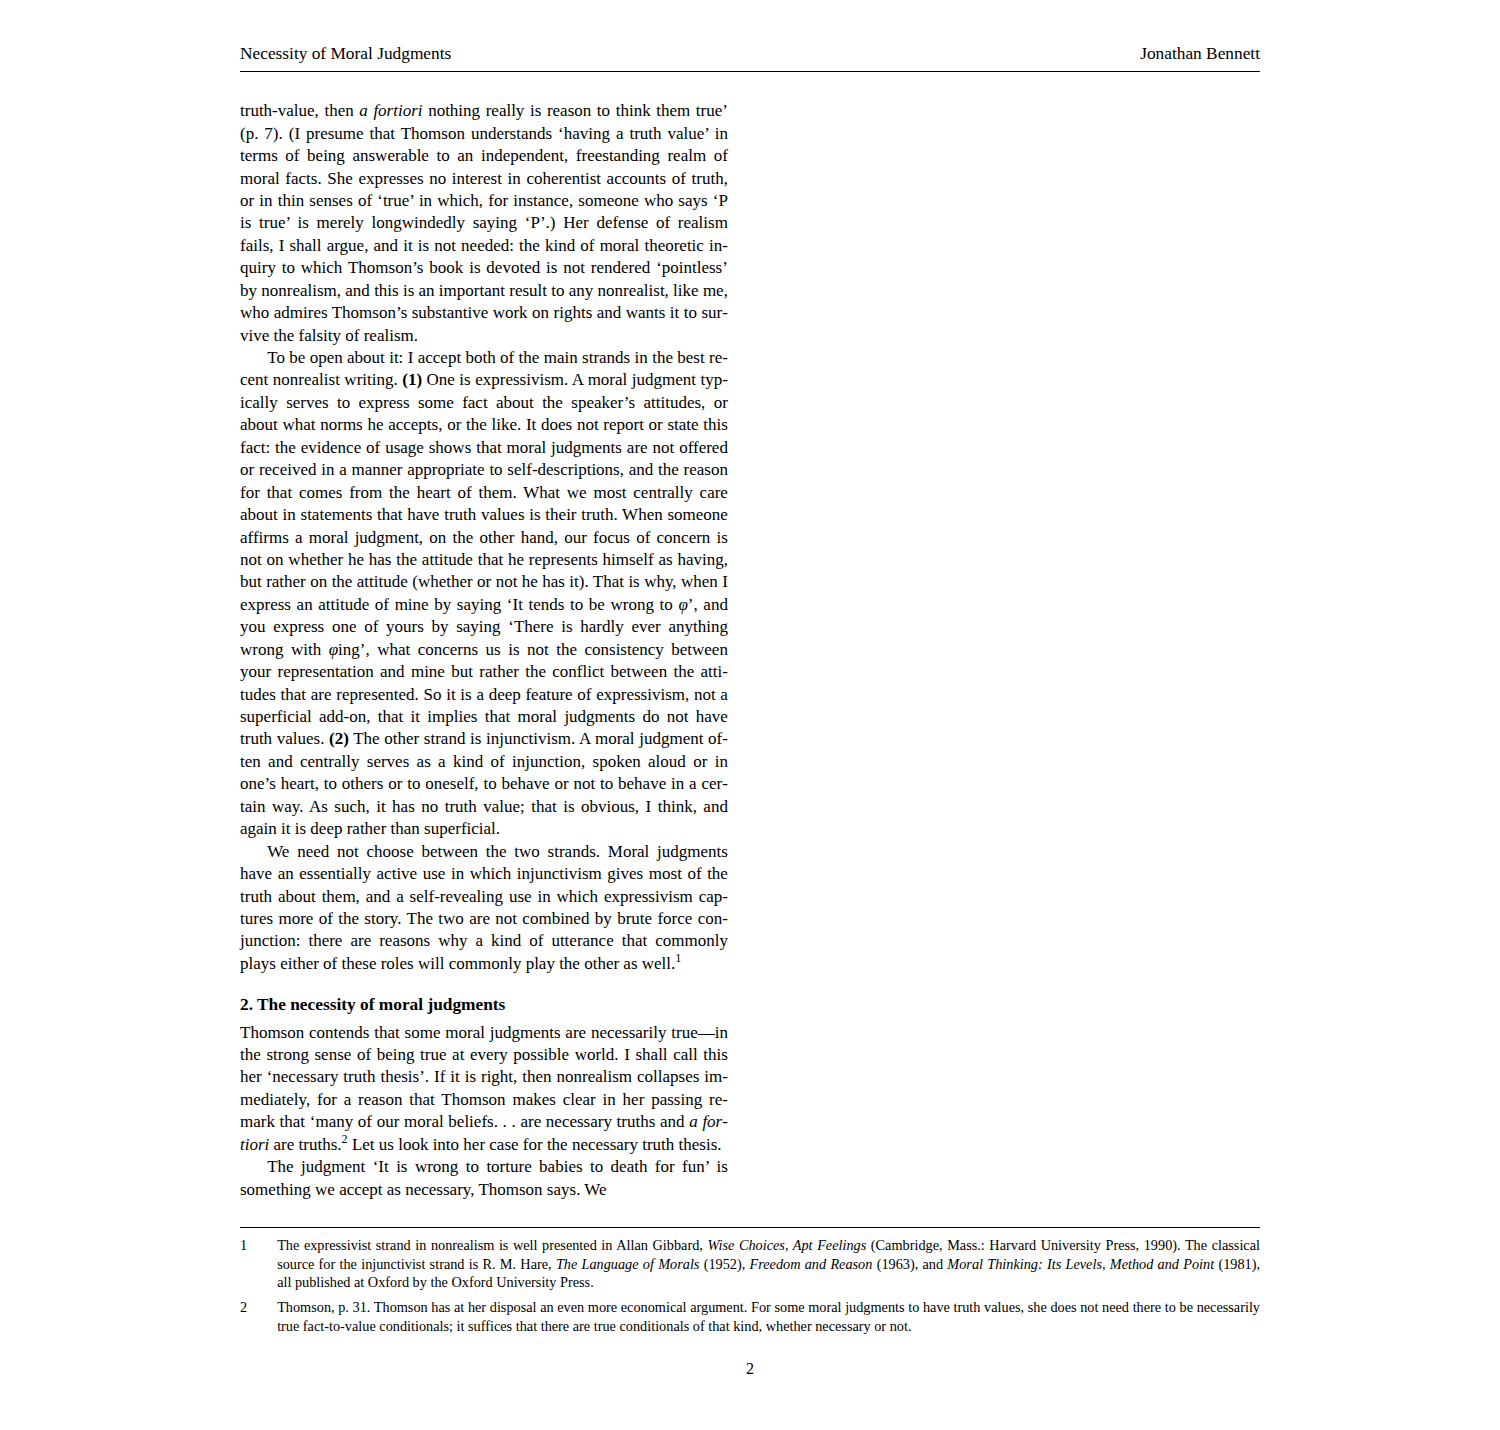Necessity of Moral Judgments Jonathan Bennett
truth-value, then a fortiori nothing really is reason to think them true’ (p. 7). (I presume that Thomson understands ‘having a truth value’ in terms of being answerable to an independent, freestanding realm of moral facts. She expresses no interest in coherentist accounts of truth, or in thin senses of ‘true’ in which, for instance, someone who says ‘P is true’ is merely longwindedly saying ‘P’.) Her defense of realism fails, I shall argue, and it is not needed: the kind of moral theoretic inquiry to which Thomson’s book is devoted is not rendered ‘pointless’ by nonrealism, and this is an important result to any nonrealist, like me, who admires Thomson’s substantive work on rights and wants it to survive the falsity of realism.
To be open about it: I accept both of the main strands in the best recent nonrealist writing. (1) One is expressivism. A moral judgment typically serves to express some fact about the speaker’s attitudes, or about what norms he accepts, or the like. It does not report or state this fact: the evidence of usage shows that moral judgments are not offered or received in a manner appropriate to self-descriptions, and the reason for that comes from the heart of them. What we most centrally care about in statements that have truth values is their truth. When someone affirms a moral judgment, on the other hand, our focus of concern is not on whether he has the attitude that he represents himself as having, but rather on the attitude (whether or not he has it). That is why, when I express an attitude of mine by saying ‘It tends to be wrong to φ’, and you express one of yours by saying ‘There is hardly ever anything wrong with φing’, what concerns us is not the consistency between your representation and mine but rather the conflict between the attitudes that are represented. So it is a deep feature of expressivism, not a superficial add-on, that it implies that moral judgments do not have truth values. (2) The other strand is injunctivism. A moral judgment often and centrally serves as a kind of injunction, spoken aloud or in one’s heart, to others or to oneself, to behave or not to behave in a certain way. As such, it has no truth value; that is obvious, I think, and again it is deep rather than superficial.
We need not choose between the two strands. Moral judgments have an essentially active use in which injunctivism gives most of the truth about them, and a self-revealing use in which expressivism captures more of the story. The two are not combined by brute force conjunction: there are reasons why a kind of utterance that commonly plays either of these roles will commonly play the other as well.1
2. The necessity of moral judgments
Thomson contends that some moral judgments are necessarily true—in the strong sense of being true at every possible world. I shall call this her ‘necessary truth thesis’. If it is right, then nonrealism collapses immediately, for a reason that Thomson makes clear in her passing remark that ‘many of our moral beliefs. . . are necessary truths and a fortiori are truths.2 Let us look into her case for the necessary truth thesis.
The judgment ‘It is wrong to torture babies to death for fun’ is something we accept as necessary, Thomson says. We
1 The expressivist strand in nonrealism is well presented in Allan Gibbard, Wise Choices, Apt Feelings (Cambridge, Mass.: Harvard University Press, 1990). The classical source for the injunctivist strand is R. M. Hare, The Language of Morals (1952), Freedom and Reason (1963), and Moral Thinking: Its Levels, Method and Point (1981), all published at Oxford by the Oxford University Press.
2 Thomson, p. 31. Thomson has at her disposal an even more economical argument. For some moral judgments to have truth values, she does not need there to be necessarily true fact-to-value conditionals; it suffices that there are true conditionals of that kind, whether necessary or not.
2